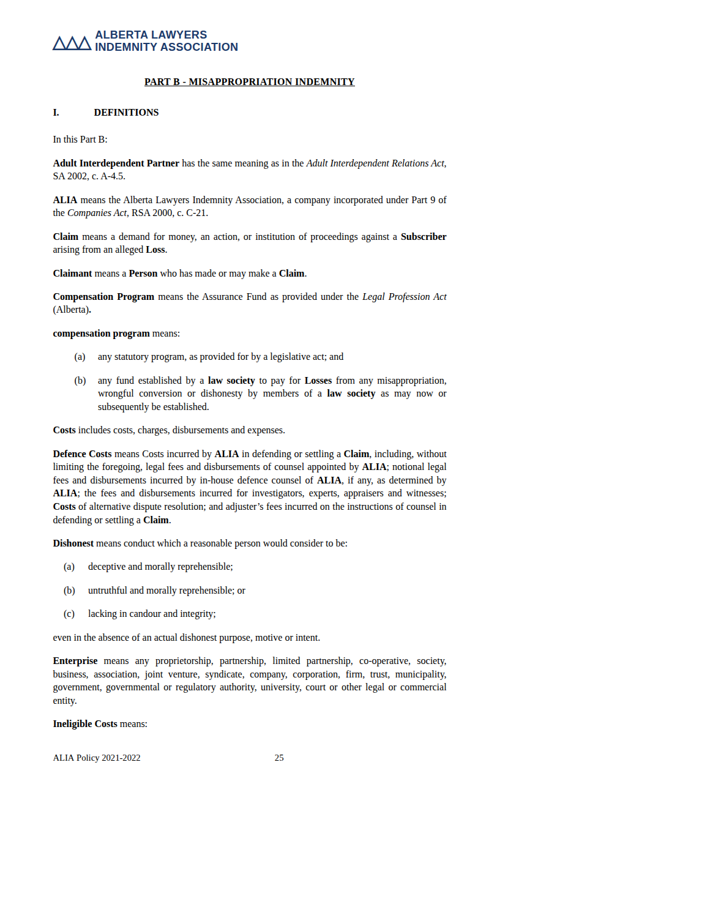△△△
ALBERTA LAWYERS
INDEMNITY ASSOCIATION
PART B - MISAPPROPRIATION INDEMNITY
I. DEFINITIONS
In this Part B:
Adult Interdependent Partner has the same meaning as in the Adult Interdependent Relations Act, SA 2002, c. A-4.5.
ALIA means the Alberta Lawyers Indemnity Association, a company incorporated under Part 9 of the Companies Act, RSA 2000, c. C-21.
Claim means a demand for money, an action, or institution of proceedings against a Subscriber arising from an alleged Loss.
Claimant means a Person who has made or may make a Claim.
Compensation Program means the Assurance Fund as provided under the Legal Profession Act (Alberta).
compensation program means:
(a) any statutory program, as provided for by a legislative act; and
(b) any fund established by a law society to pay for Losses from any misappropriation, wrongful conversion or dishonesty by members of a law society as may now or subsequently be established.
Costs includes costs, charges, disbursements and expenses.
Defence Costs means Costs incurred by ALIA in defending or settling a Claim, including, without limiting the foregoing, legal fees and disbursements of counsel appointed by ALIA; notional legal fees and disbursements incurred by in-house defence counsel of ALIA, if any, as determined by ALIA; the fees and disbursements incurred for investigators, experts, appraisers and witnesses; Costs of alternative dispute resolution; and adjuster’s fees incurred on the instructions of counsel in defending or settling a Claim.
Dishonest means conduct which a reasonable person would consider to be:
(a) deceptive and morally reprehensible;
(b) untruthful and morally reprehensible; or
(c) lacking in candour and integrity;
even in the absence of an actual dishonest purpose, motive or intent.
Enterprise means any proprietorship, partnership, limited partnership, co-operative, society, business, association, joint venture, syndicate, company, corporation, firm, trust, municipality, government, governmental or regulatory authority, university, court or other legal or commercial entity.
Ineligible Costs means:
ALIA Policy 2021-2022
25